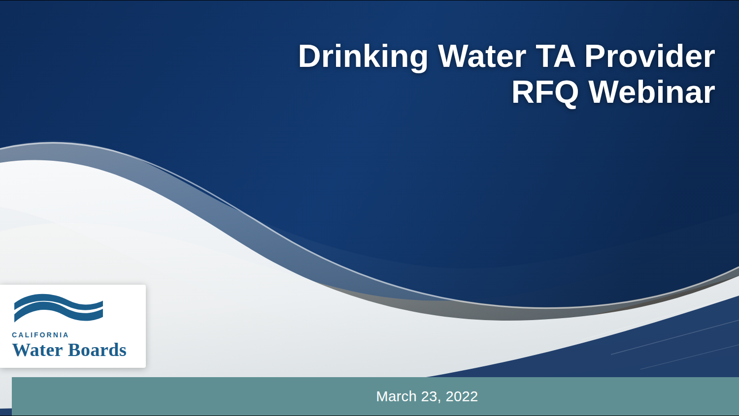Drinking Water TA Provider RFQ Webinar
CALIFORNIA Water Boards
March 23, 2022